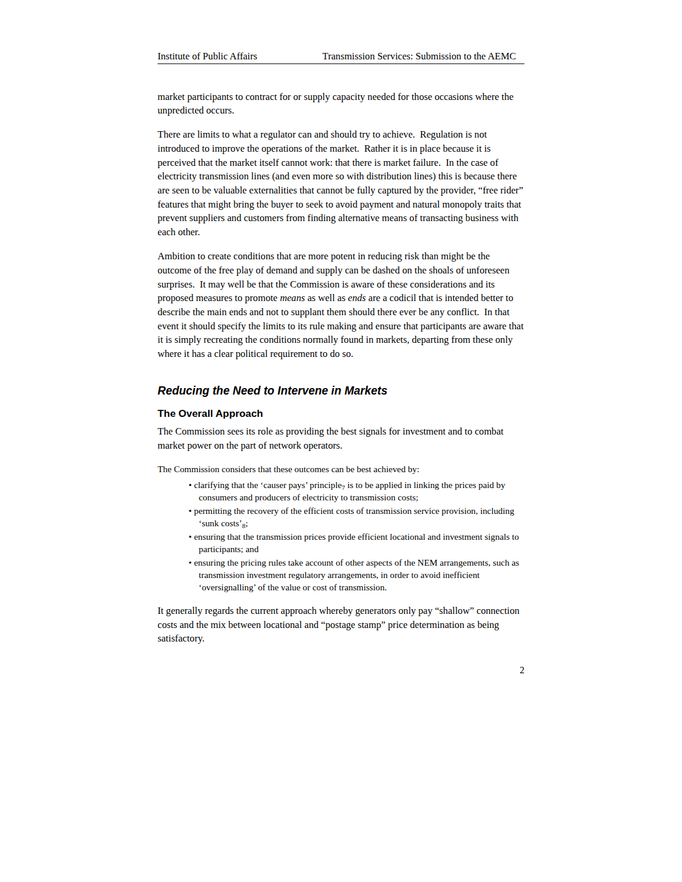Institute of Public Affairs Transmission Services: Submission to the AEMC
market participants to contract for or supply capacity needed for those occasions where the unpredicted occurs.
There are limits to what a regulator can and should try to achieve. Regulation is not introduced to improve the operations of the market. Rather it is in place because it is perceived that the market itself cannot work: that there is market failure. In the case of electricity transmission lines (and even more so with distribution lines) this is because there are seen to be valuable externalities that cannot be fully captured by the provider, “free rider” features that might bring the buyer to seek to avoid payment and natural monopoly traits that prevent suppliers and customers from finding alternative means of transacting business with each other.
Ambition to create conditions that are more potent in reducing risk than might be the outcome of the free play of demand and supply can be dashed on the shoals of unforeseen surprises. It may well be that the Commission is aware of these considerations and its proposed measures to promote means as well as ends are a codicil that is intended better to describe the main ends and not to supplant them should there ever be any conflict. In that event it should specify the limits to its rule making and ensure that participants are aware that it is simply recreating the conditions normally found in markets, departing from these only where it has a clear political requirement to do so.
Reducing the Need to Intervene in Markets
The Overall Approach
The Commission sees its role as providing the best signals for investment and to combat market power on the part of network operators.
The Commission considers that these outcomes can be best achieved by:
• clarifying that the ‘causer pays’ principle7 is to be applied in linking the prices paid by consumers and producers of electricity to transmission costs;
• permitting the recovery of the efficient costs of transmission service provision, including ‘sunk costs’8;
• ensuring that the transmission prices provide efficient locational and investment signals to participants; and
• ensuring the pricing rules take account of other aspects of the NEM arrangements, such as transmission investment regulatory arrangements, in order to avoid inefficient ‘oversignalling’ of the value or cost of transmission.
It generally regards the current approach whereby generators only pay “shallow” connection costs and the mix between locational and “postage stamp” price determination as being satisfactory.
2